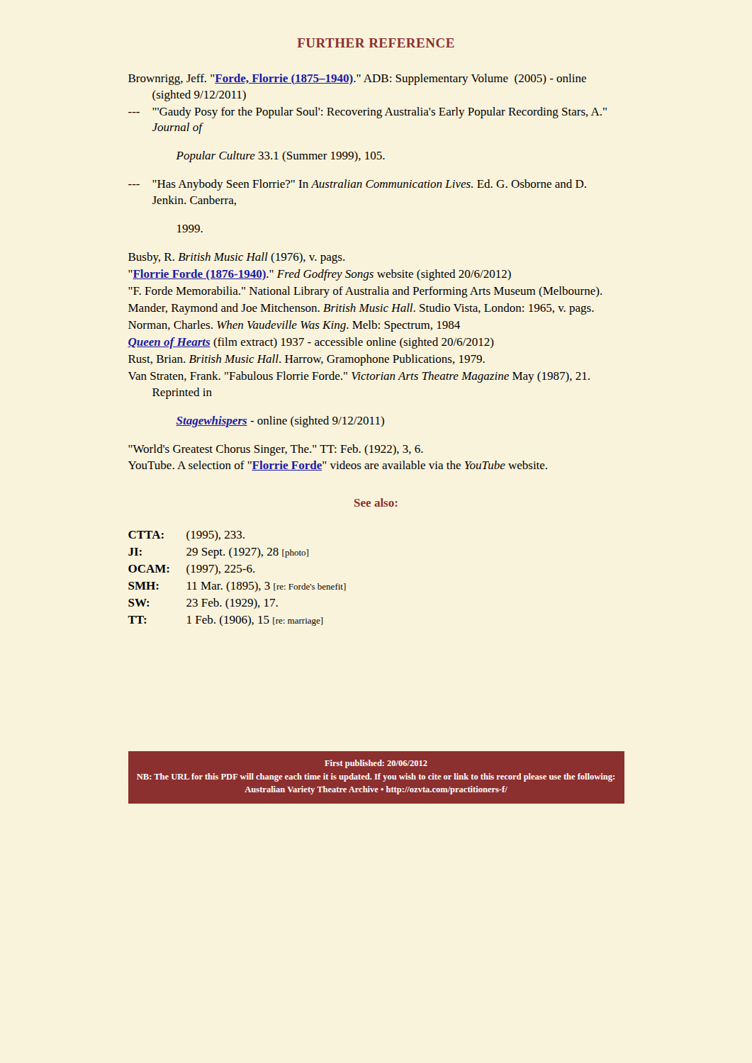FURTHER REFERENCE
Brownrigg, Jeff. "Forde, Florrie (1875–1940)." ADB: Supplementary Volume (2005) - online (sighted 9/12/2011)
---"'Gaudy Posy for the Popular Soul': Recovering Australia's Early Popular Recording Stars, A." Journal of
Popular Culture 33.1 (Summer 1999), 105.
---"Has Anybody Seen Florrie?" In Australian Communication Lives. Ed. G. Osborne and D. Jenkin. Canberra,
1999.
Busby, R. British Music Hall (1976), v. pags.
"Florrie Forde (1876-1940)." Fred Godfrey Songs website (sighted 20/6/2012)
"F. Forde Memorabilia." National Library of Australia and Performing Arts Museum (Melbourne).
Mander, Raymond and Joe Mitchenson. British Music Hall. Studio Vista, London: 1965, v. pags.
Norman, Charles. When Vaudeville Was King. Melb: Spectrum, 1984
Queen of Hearts (film extract) 1937 - accessible online (sighted 20/6/2012)
Rust, Brian. British Music Hall. Harrow, Gramophone Publications, 1979.
Van Straten, Frank. "Fabulous Florrie Forde." Victorian Arts Theatre Magazine May (1987), 21. Reprinted in
Stagewhispers - online (sighted 9/12/2011)
"World's Greatest Chorus Singer, The." TT: Feb. (1922), 3, 6.
YouTube. A selection of "Florrie Forde" videos are available via the YouTube website.
See also:
| CTTA: | (1995), 233. |
| JI: | 29 Sept. (1927), 28 [photo] |
| OCAM: | (1997), 225-6. |
| SMH: | 11 Mar. (1895), 3 [re: Forde's benefit] |
| SW: | 23 Feb. (1929), 17. |
| TT: | 1 Feb. (1906), 15 [re: marriage] |
First published: 20/06/2012 NB: The URL for this PDF will change each time it is updated. If you wish to cite or link to this record please use the following: Australian Variety Theatre Archive • http://ozvta.com/practitioners-f/